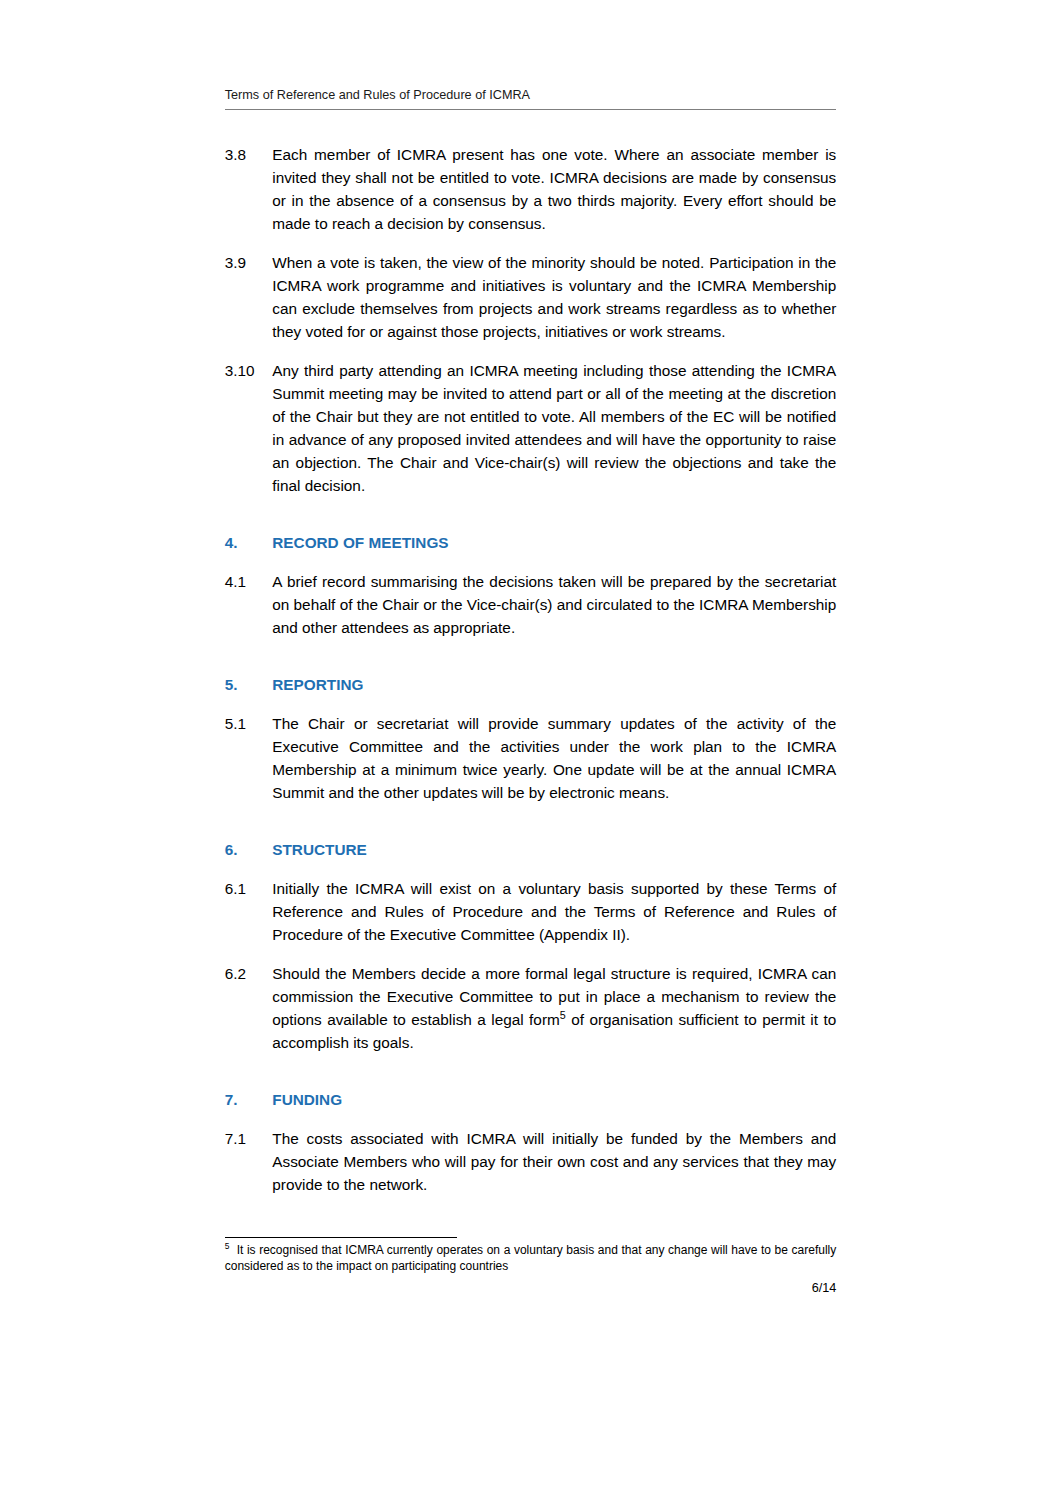Terms of Reference and Rules of Procedure of ICMRA
3.8
Each member of ICMRA present has one vote. Where an associate member is invited they shall not be entitled to vote. ICMRA decisions are made by consensus or in the absence of a consensus by a two thirds majority. Every effort should be made to reach a decision by consensus.
3.9
When a vote is taken, the view of the minority should be noted. Participation in the ICMRA work programme and initiatives is voluntary and the ICMRA Membership can exclude themselves from projects and work streams regardless as to whether they voted for or against those projects, initiatives or work streams.
3.10
Any third party attending an ICMRA meeting including those attending the ICMRA Summit meeting may be invited to attend part or all of the meeting at the discretion of the Chair but they are not entitled to vote. All members of the EC will be notified in advance of any proposed invited attendees and will have the opportunity to raise an objection. The Chair and Vice-chair(s) will review the objections and take the final decision.
4. RECORD OF MEETINGS
4.1
A brief record summarising the decisions taken will be prepared by the secretariat on behalf of the Chair or the Vice-chair(s) and circulated to the ICMRA Membership and other attendees as appropriate.
5. REPORTING
5.1
The Chair or secretariat will provide summary updates of the activity of the Executive Committee and the activities under the work plan to the ICMRA Membership at a minimum twice yearly. One update will be at the annual ICMRA Summit and the other updates will be by electronic means.
6. STRUCTURE
6.1
Initially the ICMRA will exist on a voluntary basis supported by these Terms of Reference and Rules of Procedure and the Terms of Reference and Rules of Procedure of the Executive Committee (Appendix II).
6.2
Should the Members decide a more formal legal structure is required, ICMRA can commission the Executive Committee to put in place a mechanism to review the options available to establish a legal form5 of organisation sufficient to permit it to accomplish its goals.
7. FUNDING
7.1
The costs associated with ICMRA will initially be funded by the Members and Associate Members who will pay for their own cost and any services that they may provide to the network.
5 It is recognised that ICMRA currently operates on a voluntary basis and that any change will have to be carefully considered as to the impact on participating countries
6/14